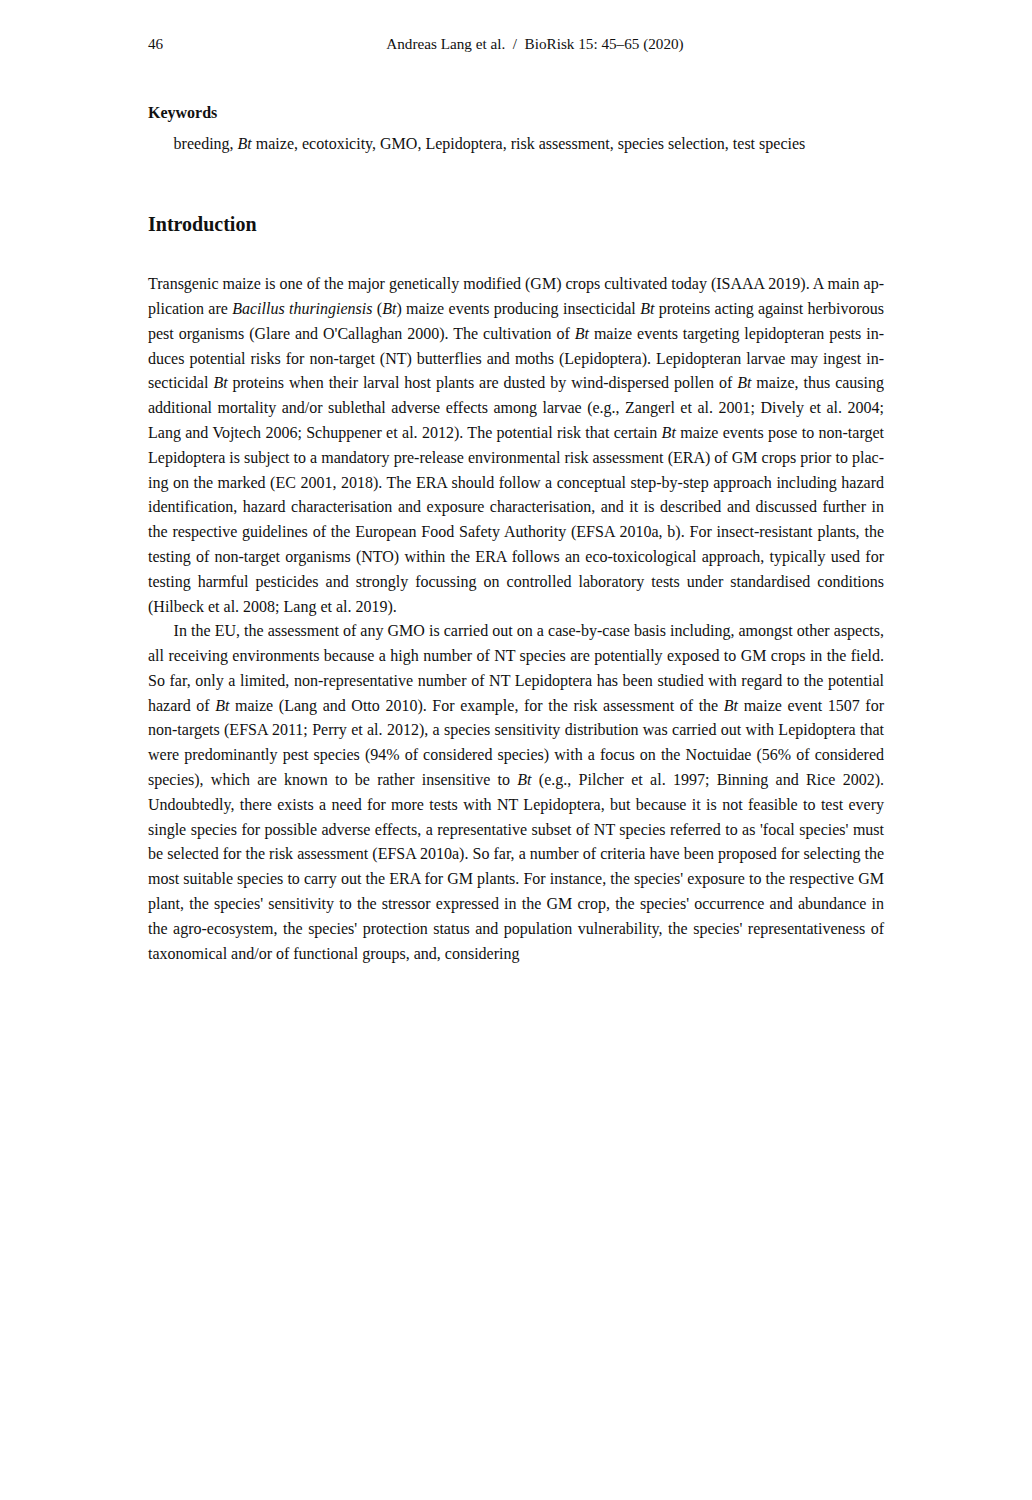46 Andreas Lang et al. / BioRisk 15: 45–65 (2020)
Keywords
breeding, Bt maize, ecotoxicity, GMO, Lepidoptera, risk assessment, species selection, test species
Introduction
Transgenic maize is one of the major genetically modified (GM) crops cultivated today (ISAAA 2019). A main application are Bacillus thuringiensis (Bt) maize events producing insecticidal Bt proteins acting against herbivorous pest organisms (Glare and O'Callaghan 2000). The cultivation of Bt maize events targeting lepidopteran pests induces potential risks for non-target (NT) butterflies and moths (Lepidoptera). Lepidopteran larvae may ingest insecticidal Bt proteins when their larval host plants are dusted by wind-dispersed pollen of Bt maize, thus causing additional mortality and/or sublethal adverse effects among larvae (e.g., Zangerl et al. 2001; Dively et al. 2004; Lang and Vojtech 2006; Schuppener et al. 2012). The potential risk that certain Bt maize events pose to non-target Lepidoptera is subject to a mandatory pre-release environmental risk assessment (ERA) of GM crops prior to placing on the marked (EC 2001, 2018). The ERA should follow a conceptual step-by-step approach including hazard identification, hazard characterisation and exposure characterisation, and it is described and discussed further in the respective guidelines of the European Food Safety Authority (EFSA 2010a, b). For insect-resistant plants, the testing of non-target organisms (NTO) within the ERA follows an eco-toxicological approach, typically used for testing harmful pesticides and strongly focussing on controlled laboratory tests under standardised conditions (Hilbeck et al. 2008; Lang et al. 2019).
In the EU, the assessment of any GMO is carried out on a case-by-case basis including, amongst other aspects, all receiving environments because a high number of NT species are potentially exposed to GM crops in the field. So far, only a limited, non-representative number of NT Lepidoptera has been studied with regard to the potential hazard of Bt maize (Lang and Otto 2010). For example, for the risk assessment of the Bt maize event 1507 for non-targets (EFSA 2011; Perry et al. 2012), a species sensitivity distribution was carried out with Lepidoptera that were predominantly pest species (94% of considered species) with a focus on the Noctuidae (56% of considered species), which are known to be rather insensitive to Bt (e.g., Pilcher et al. 1997; Binning and Rice 2002). Undoubtedly, there exists a need for more tests with NT Lepidoptera, but because it is not feasible to test every single species for possible adverse effects, a representative subset of NT species referred to as 'focal species' must be selected for the risk assessment (EFSA 2010a). So far, a number of criteria have been proposed for selecting the most suitable species to carry out the ERA for GM plants. For instance, the species' exposure to the respective GM plant, the species' sensitivity to the stressor expressed in the GM crop, the species' occurrence and abundance in the agro-ecosystem, the species' protection status and population vulnerability, the species' representativeness of taxonomical and/or of functional groups, and, considering